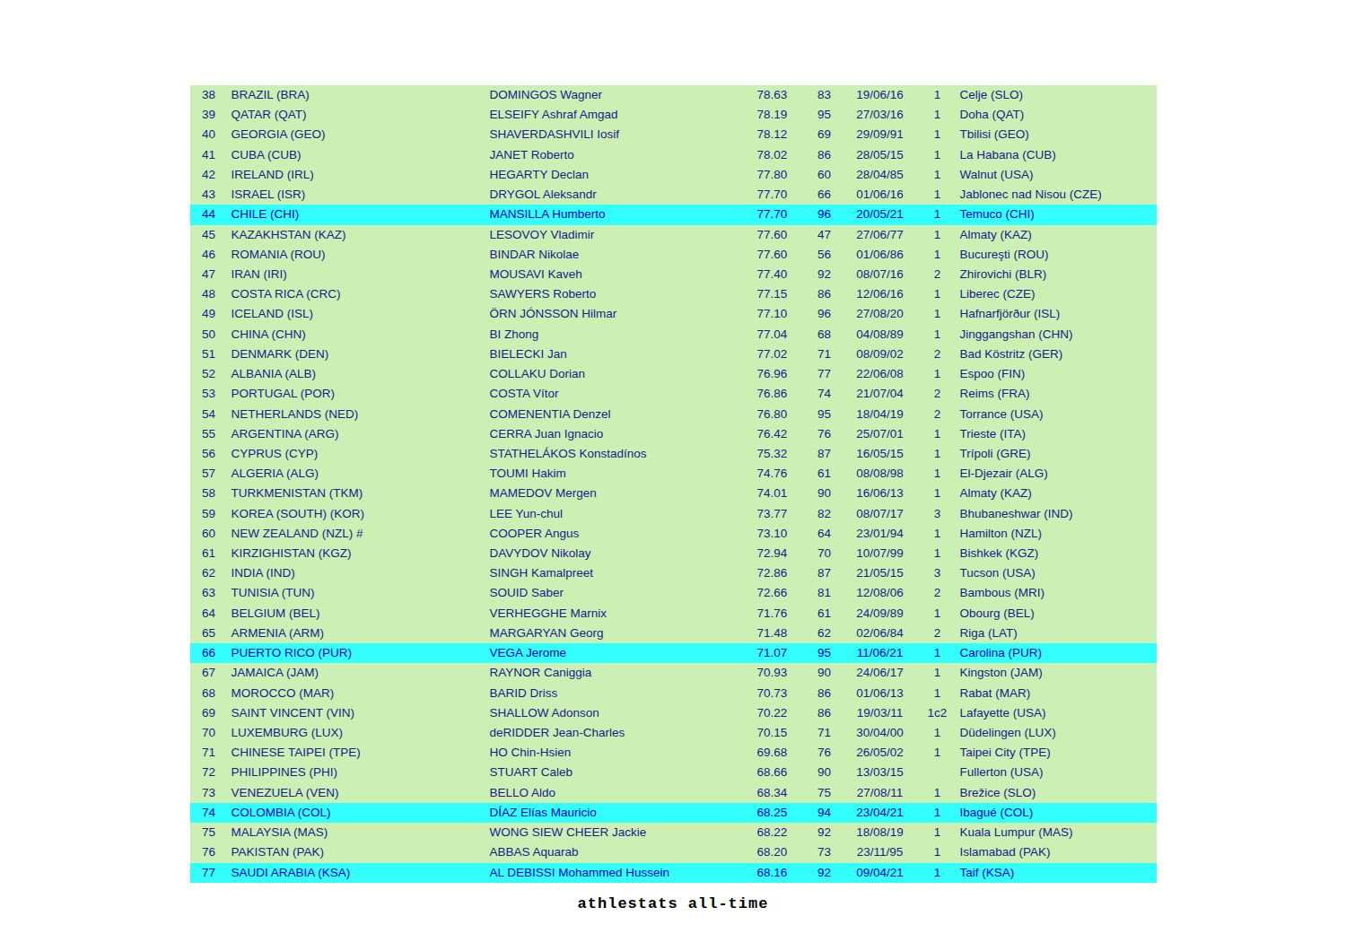| 38 | BRAZIL (BRA) | DOMINGOS Wagner | 78.63 | 83 | 19/06/16 | 1 | Celje (SLO) |
| 39 | QATAR (QAT) | ELSEIFY Ashraf Amgad | 78.19 | 95 | 27/03/16 | 1 | Doha (QAT) |
| 40 | GEORGIA (GEO) | SHAVERDASHVILI Iosif | 78.12 | 69 | 29/09/91 | 1 | Tbilisi (GEO) |
| 41 | CUBA (CUB) | JANET Roberto | 78.02 | 86 | 28/05/15 | 1 | La Habana (CUB) |
| 42 | IRELAND (IRL) | HEGARTY Declan | 77.80 | 60 | 28/04/85 | 1 | Walnut (USA) |
| 43 | ISRAEL (ISR) | DRYGOL Aleksandr | 77.70 | 66 | 01/06/16 | 1 | Jablonec nad Nisou (CZE) |
| 44 | CHILE (CHI) | MANSILLA Humberto | 77.70 | 96 | 20/05/21 | 1 | Temuco (CHI) |
| 45 | KAZAKHSTAN (KAZ) | LESOVOY Vladimir | 77.60 | 47 | 27/06/77 | 1 | Almaty (KAZ) |
| 46 | ROMANIA (ROU) | BINDAR Nikolae | 77.60 | 56 | 01/06/86 | 1 | Bucureşti (ROU) |
| 47 | IRAN (IRI) | MOUSAVI Kaveh | 77.40 | 92 | 08/07/16 | 2 | Zhirovichi (BLR) |
| 48 | COSTA RICA (CRC) | SAWYERS Roberto | 77.15 | 86 | 12/06/16 | 1 | Liberec (CZE) |
| 49 | ICELAND (ISL) | ÖRN JÓNSSON Hilmar | 77.10 | 96 | 27/08/20 | 1 | Hafnarfjörður (ISL) |
| 50 | CHINA (CHN) | BI Zhong | 77.04 | 68 | 04/08/89 | 1 | Jinggangshan (CHN) |
| 51 | DENMARK (DEN) | BIELECKI Jan | 77.02 | 71 | 08/09/02 | 2 | Bad Köstritz (GER) |
| 52 | ALBANIA (ALB) | COLLAKU Dorian | 76.96 | 77 | 22/06/08 | 1 | Espoo (FIN) |
| 53 | PORTUGAL (POR) | COSTA Vítor | 76.86 | 74 | 21/07/04 | 2 | Reims (FRA) |
| 54 | NETHERLANDS (NED) | COMENENTIA Denzel | 76.80 | 95 | 18/04/19 | 2 | Torrance (USA) |
| 55 | ARGENTINA (ARG) | CERRA Juan Ignacio | 76.42 | 76 | 25/07/01 | 1 | Trieste (ITA) |
| 56 | CYPRUS (CYP) | STATHELÁKOS Konstadínos | 75.32 | 87 | 16/05/15 | 1 | Trípoli (GRE) |
| 57 | ALGERIA (ALG) | TOUMI Hakim | 74.76 | 61 | 08/08/98 | 1 | El-Djezair (ALG) |
| 58 | TURKMENISTAN (TKM) | MAMEDOV Mergen | 74.01 | 90 | 16/06/13 | 1 | Almaty (KAZ) |
| 59 | KOREA (SOUTH) (KOR) | LEE Yun-chul | 73.77 | 82 | 08/07/17 | 3 | Bhubaneshwar (IND) |
| 60 | NEW ZEALAND (NZL) # | COOPER Angus | 73.10 | 64 | 23/01/94 | 1 | Hamilton (NZL) |
| 61 | KIRZIGHISTAN (KGZ) | DAVYDOV Nikolay | 72.94 | 70 | 10/07/99 | 1 | Bishkek (KGZ) |
| 62 | INDIA (IND) | SINGH Kamalpreet | 72.86 | 87 | 21/05/15 | 3 | Tucson (USA) |
| 63 | TUNISIA (TUN) | SOUID Saber | 72.66 | 81 | 12/08/06 | 2 | Bambous (MRI) |
| 64 | BELGIUM (BEL) | VERHEGGHE Marnix | 71.76 | 61 | 24/09/89 | 1 | Obourg (BEL) |
| 65 | ARMENIA (ARM) | MARGARYAN Georg | 71.48 | 62 | 02/06/84 | 2 | Riga (LAT) |
| 66 | PUERTO RICO (PUR) | VEGA Jerome | 71.07 | 95 | 11/06/21 | 1 | Carolina (PUR) |
| 67 | JAMAICA (JAM) | RAYNOR Caniggia | 70.93 | 90 | 24/06/17 | 1 | Kingston (JAM) |
| 68 | MOROCCO (MAR) | BARID Driss | 70.73 | 86 | 01/06/13 | 1 | Rabat (MAR) |
| 69 | SAINT VINCENT (VIN) | SHALLOW Adonson | 70.22 | 86 | 19/03/11 | 1c2 | Lafayette (USA) |
| 70 | LUXEMBURG (LUX) | deRIDDER Jean-Charles | 70.15 | 71 | 30/04/00 | 1 | Düdelingen (LUX) |
| 71 | CHINESE TAIPEI (TPE) | HO Chin-Hsien | 69.68 | 76 | 26/05/02 | 1 | Taipei City (TPE) |
| 72 | PHILIPPINES (PHI) | STUART Caleb | 68.66 | 90 | 13/03/15 | | Fullerton (USA) |
| 73 | VENEZUELA (VEN) | BELLO Aldo | 68.34 | 75 | 27/08/11 | 1 | Brežice (SLO) |
| 74 | COLOMBIA (COL) | DÍAZ Elías Mauricio | 68.25 | 94 | 23/04/21 | 1 | Ibagué (COL) |
| 75 | MALAYSIA (MAS) | WONG SIEW CHEER Jackie | 68.22 | 92 | 18/08/19 | 1 | Kuala Lumpur (MAS) |
| 76 | PAKISTAN (PAK) | ABBAS Aquarab | 68.20 | 73 | 23/11/95 | 1 | Islamabad (PAK) |
| 77 | SAUDI ARABIA (KSA) | AL DEBISSI Mohammed Hussein | 68.16 | 92 | 09/04/21 | 1 | Taif (KSA) |
athlestats all-time